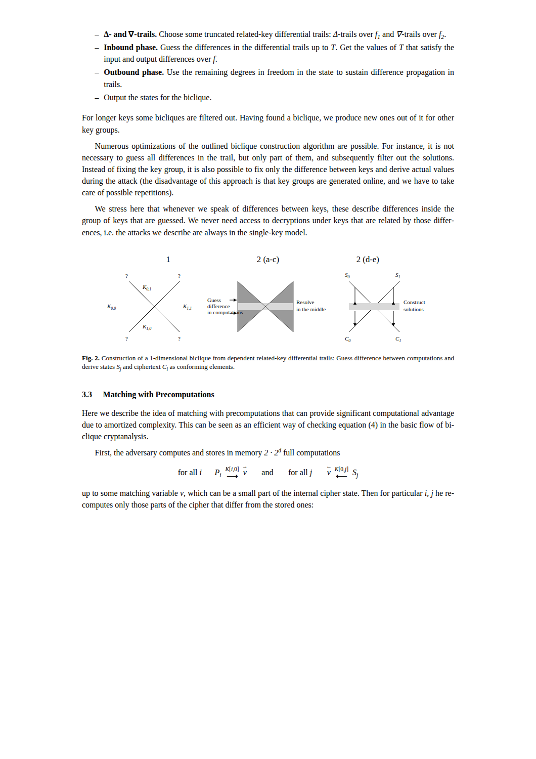Δ- and ∇-trails. Choose some truncated related-key differential trails: Δ-trails over f1 and ∇-trails over f2.
Inbound phase. Guess the differences in the differential trails up to T. Get the values of T that satisfy the input and output differences over f.
Outbound phase. Use the remaining degrees in freedom in the state to sustain difference propagation in trails.
Output the states for the biclique.
For longer keys some bicliques are filtered out. Having found a biclique, we produce new ones out of it for other key groups.
Numerous optimizations of the outlined biclique construction algorithm are possible. For instance, it is not necessary to guess all differences in the trail, but only part of them, and subsequently filter out the solutions. Instead of fixing the key group, it is also possible to fix only the difference between keys and derive actual values during the attack (the disadvantage of this approach is that key groups are generated online, and we have to take care of possible repetitions).
We stress here that whenever we speak of differences between keys, these describe differences inside the group of keys that are guessed. We never need access to decryptions under keys that are related by those differences, i.e. the attacks we describe are always in the single-key model.
1 2 (a-c) 2 (d-e)
? ? ? ? K0,0 K0,1 K1,0 K1,1
Guess difference in computations Resolve in the middle
S0 S1 C0 C1 Construct solutions
Fig. 2. Construction of a 1-dimensional biclique from dependent related-key differential trails: Guess difference between computations and derive states Sj and ciphertext Ci as conforming elements.
3.3 Matching with Precomputations
Here we describe the idea of matching with precomputations that can provide significant computational advantage due to amortized complexity. This can be seen as an efficient way of checking equation (4) in the basic flow of biclique cryptanalysis.
First, the adversary computes and stores in memory 2 · 2d full computations
for all i Pi K[i,0] ⟶ v and for all j v K[0,j] ⟵ Sj
up to some matching variable v, which can be a small part of the internal cipher state. Then for particular i, j he recomputes only those parts of the cipher that differ from the stored ones: